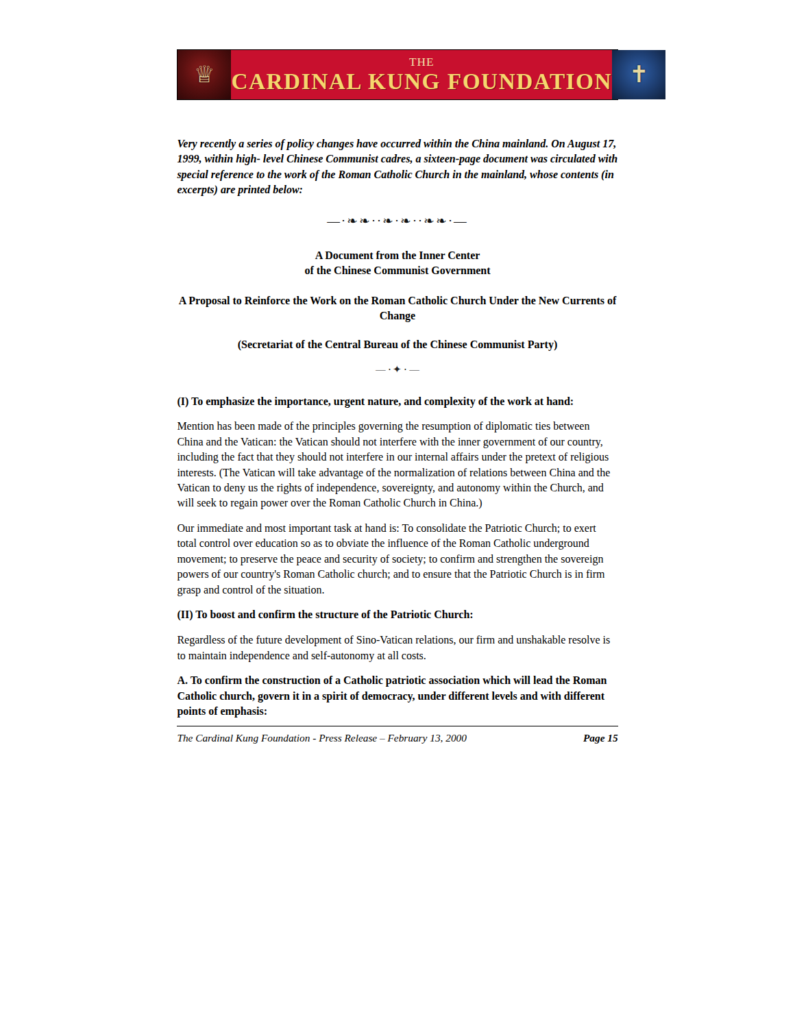♕
The
Cardinal Kung Foundation
✝
Very recently a series of policy changes have occurred within the China mainland. On August 17, 1999, within high- level Chinese Communist cadres, a sixteen-page document was circulated with special reference to the work of the Roman Catholic Church in the mainland, whose contents (in excerpts) are printed below:
—⋅❧❧⋅⋅❧⋅❧⋅⋅❧❧⋅—
A Document from the Inner Center
of the Chinese Communist Government
A Proposal to Reinforce the Work on the Roman Catholic Church Under the New Currents of Change
(Secretariat of the Central Bureau of the Chinese Communist Party)
— ⋅ ✦ ⋅ —
(I) To emphasize the importance, urgent nature, and complexity of the work at hand:
Mention has been made of the principles governing the resumption of diplomatic ties between China and the Vatican: the Vatican should not interfere with the inner government of our country, including the fact that they should not interfere in our internal affairs under the pretext of religious interests. (The Vatican will take advantage of the normalization of relations between China and the Vatican to deny us the rights of independence, sovereignty, and autonomy within the Church, and will seek to regain power over the Roman Catholic Church in China.)
Our immediate and most important task at hand is: To consolidate the Patriotic Church; to exert total control over education so as to obviate the influence of the Roman Catholic underground movement; to preserve the peace and security of society; to confirm and strengthen the sovereign powers of our country's Roman Catholic church; and to ensure that the Patriotic Church is in firm grasp and control of the situation.
(II) To boost and confirm the structure of the Patriotic Church:
Regardless of the future development of Sino-Vatican relations, our firm and unshakable resolve is to maintain independence and self-autonomy at all costs.
A. To confirm the construction of a Catholic patriotic association which will lead the Roman Catholic church, govern it in a spirit of democracy, under different levels and with different points of emphasis:
The Cardinal Kung Foundation - Press Release – February 13, 2000 Page 15